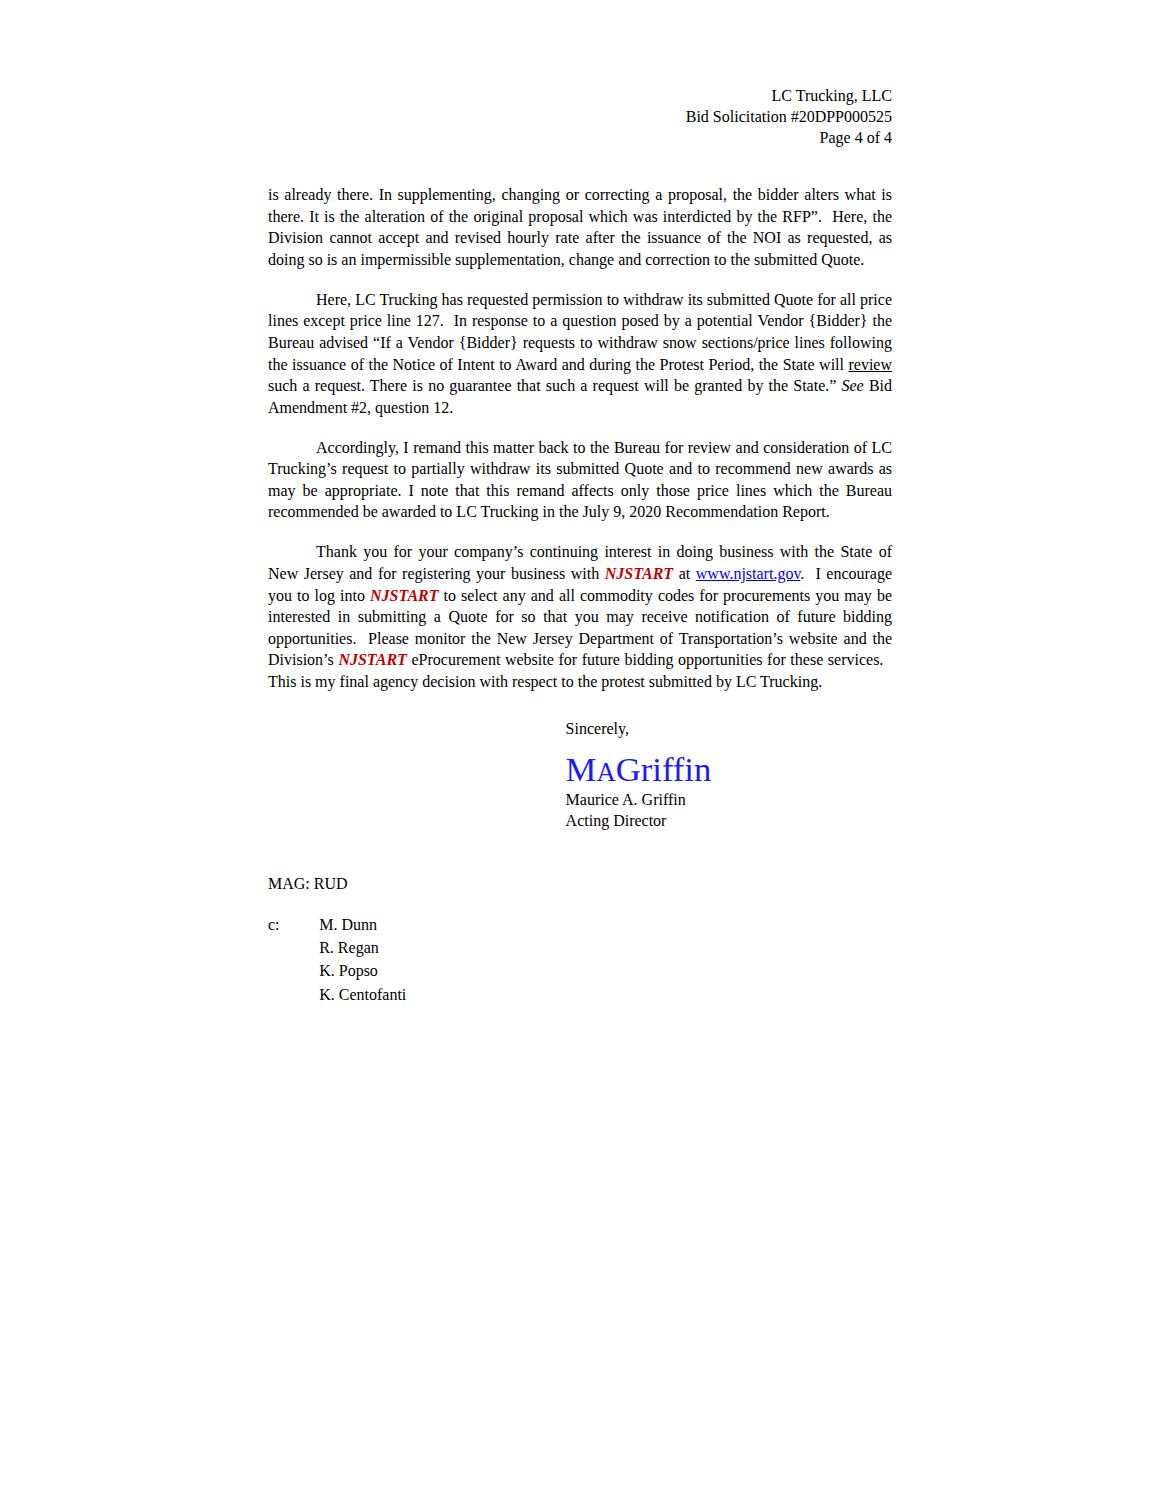LC Trucking, LLC
Bid Solicitation #20DPP000525
Page 4 of 4
is already there. In supplementing, changing or correcting a proposal, the bidder alters what is there. It is the alteration of the original proposal which was interdicted by the RFP”. Here, the Division cannot accept and revised hourly rate after the issuance of the NOI as requested, as doing so is an impermissible supplementation, change and correction to the submitted Quote.
Here, LC Trucking has requested permission to withdraw its submitted Quote for all price lines except price line 127. In response to a question posed by a potential Vendor {Bidder} the Bureau advised “If a Vendor {Bidder} requests to withdraw snow sections/price lines following the issuance of the Notice of Intent to Award and during the Protest Period, the State will review such a request. There is no guarantee that such a request will be granted by the State.” See Bid Amendment #2, question 12.
Accordingly, I remand this matter back to the Bureau for review and consideration of LC Trucking’s request to partially withdraw its submitted Quote and to recommend new awards as may be appropriate. I note that this remand affects only those price lines which the Bureau recommended be awarded to LC Trucking in the July 9, 2020 Recommendation Report.
Thank you for your company’s continuing interest in doing business with the State of New Jersey and for registering your business with NJSTART at www.njstart.gov. I encourage you to log into NJSTART to select any and all commodity codes for procurements you may be interested in submitting a Quote for so that you may receive notification of future bidding opportunities. Please monitor the New Jersey Department of Transportation’s website and the Division’s NJSTART eProcurement website for future bidding opportunities for these services. This is my final agency decision with respect to the protest submitted by LC Trucking.
Sincerely,
MAGriffin
Maurice A. Griffin
Acting Director
MAG: RUD
| c: | M. Dunn |
| | R. Regan |
| | K. Popso |
| | K. Centofanti |